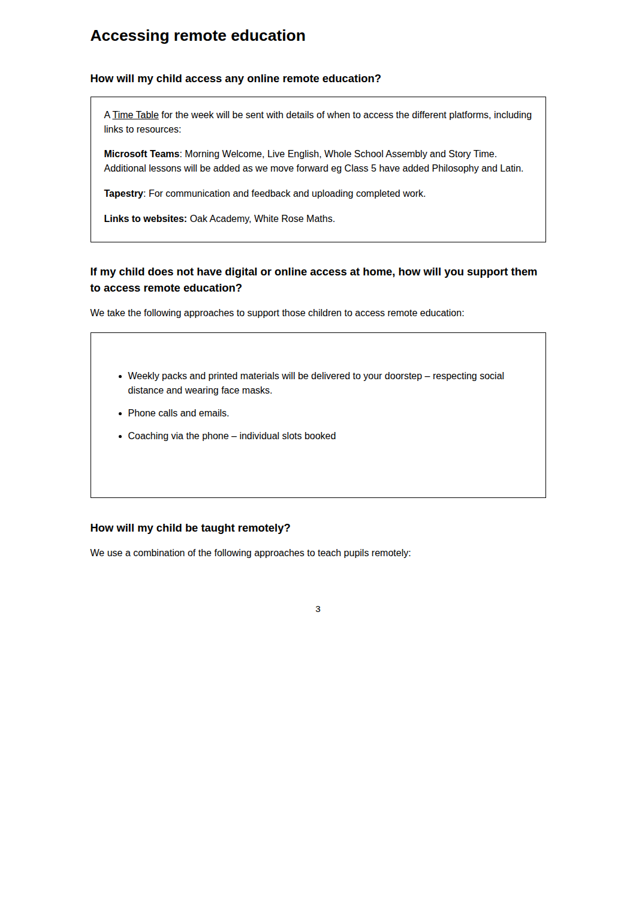Accessing remote education
How will my child access any online remote education?
A Time Table for the week will be sent with details of when to access the different platforms, including links to resources:
Microsoft Teams: Morning Welcome, Live English, Whole School Assembly and Story Time. Additional lessons will be added as we move forward eg Class 5 have added Philosophy and Latin.
Tapestry: For communication and feedback and uploading completed work.
Links to websites: Oak Academy, White Rose Maths.
If my child does not have digital or online access at home, how will you support them to access remote education?
We take the following approaches to support those children to access remote education:
Weekly packs and printed materials will be delivered to your doorstep – respecting social distance and wearing face masks.
Phone calls and emails.
Coaching via the phone – individual slots booked
How will my child be taught remotely?
We use a combination of the following approaches to teach pupils remotely:
3